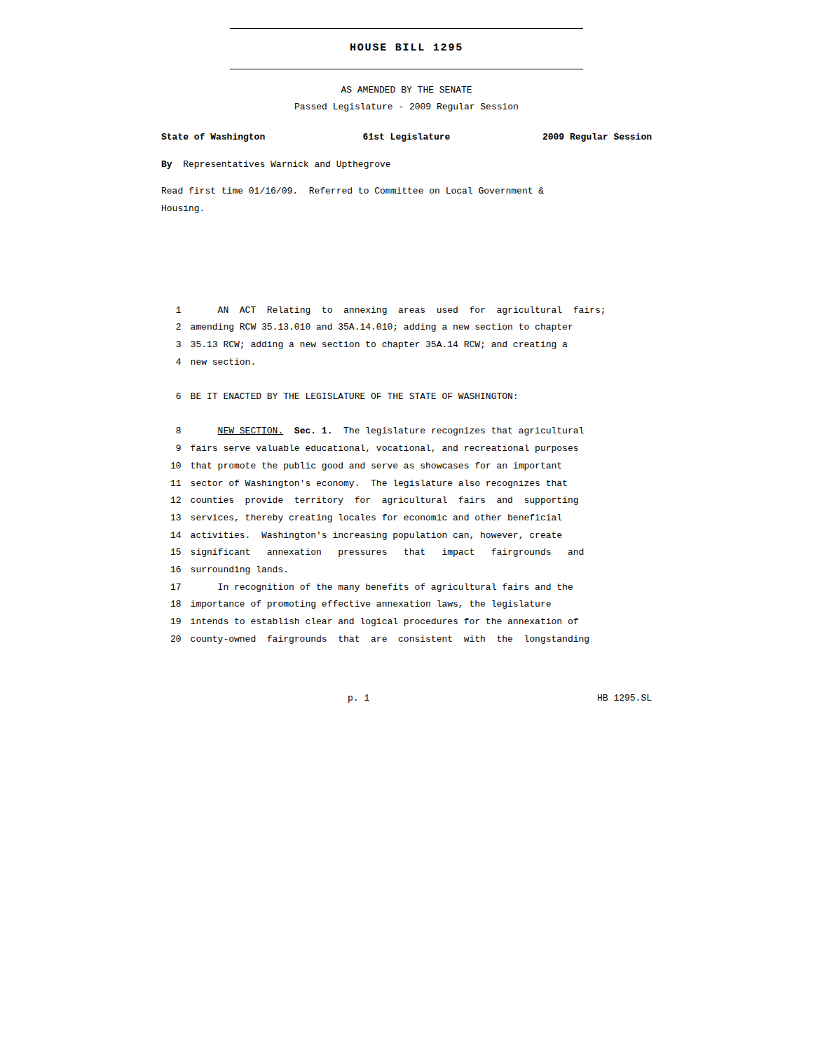HOUSE BILL 1295
AS AMENDED BY THE SENATE
Passed Legislature - 2009 Regular Session
| State of Washington | 61st Legislature | 2009 Regular Session |
By Representatives Warnick and Upthegrove
Read first time 01/16/09. Referred to Committee on Local Government &
Housing.
AN ACT Relating to annexing areas used for agricultural fairs;
amending RCW 35.13.010 and 35A.14.010; adding a new section to chapter
35.13 RCW; adding a new section to chapter 35A.14 RCW; and creating a
new section.
BE IT ENACTED BY THE LEGISLATURE OF THE STATE OF WASHINGTON:
NEW SECTION. Sec. 1. The legislature recognizes that agricultural
fairs serve valuable educational, vocational, and recreational purposes
that promote the public good and serve as showcases for an important
sector of Washington's economy. The legislature also recognizes that
counties provide territory for agricultural fairs and supporting
services, thereby creating locales for economic and other beneficial
activities. Washington's increasing population can, however, create
significant annexation pressures that impact fairgrounds and
surrounding lands.
In recognition of the many benefits of agricultural fairs and the
importance of promoting effective annexation laws, the legislature
intends to establish clear and logical procedures for the annexation of
county-owned fairgrounds that are consistent with the longstanding
p. 1 HB 1295.SL